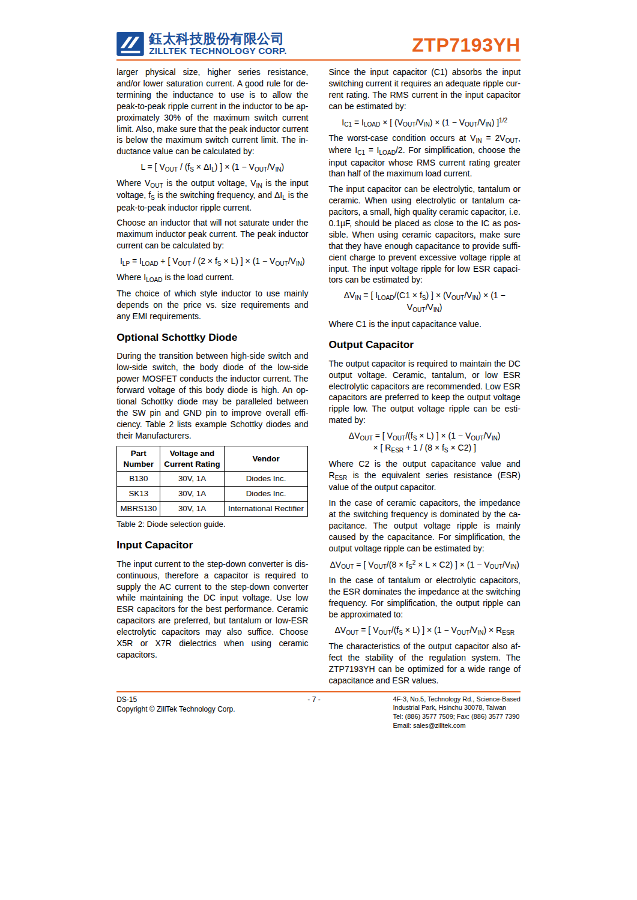鈺太科技股份有限公司
ZILLTEK TECHNOLOGY CORP.
ZTP7193YH
larger physical size, higher series resistance, and/or lower saturation current. A good rule for determining the inductance to use is to allow the peak-to-peak ripple current in the inductor to be approximately 30% of the maximum switch current limit. Also, make sure that the peak inductor current is below the maximum switch current limit. The inductance value can be calculated by:
L = [ VOUT / (fS × ΔIL) ] × (1 − VOUT/VIN)
Where VOUT is the output voltage, VIN is the input voltage, fS is the switching frequency, and ΔIL is the peak-to-peak inductor ripple current.
Choose an inductor that will not saturate under the maximum inductor peak current. The peak inductor current can be calculated by:
ILP = ILOAD + [ VOUT / (2 × fS × L) ] × (1 − VOUT/VIN)
Where ILOAD is the load current.
The choice of which style inductor to use mainly depends on the price vs. size requirements and any EMI requirements.
Optional Schottky Diode
During the transition between high-side switch and low-side switch, the body diode of the low-side power MOSFET conducts the inductor current. The forward voltage of this body diode is high. An optional Schottky diode may be paralleled between the SW pin and GND pin to improve overall efficiency. Table 2 lists example Schottky diodes and their Manufacturers.
| Part Number | Voltage and Current Rating | Vendor |
| --- | --- | --- |
| B130 | 30V, 1A | Diodes Inc. |
| SK13 | 30V, 1A | Diodes Inc. |
| MBRS130 | 30V, 1A | International Rectifier |
Table 2: Diode selection guide.
Input Capacitor
The input current to the step-down converter is discontinuous, therefore a capacitor is required to supply the AC current to the step-down converter while maintaining the DC input voltage. Use low ESR capacitors for the best performance. Ceramic capacitors are preferred, but tantalum or low-ESR electrolytic capacitors may also suffice. Choose X5R or X7R dielectrics when using ceramic capacitors.
Since the input capacitor (C1) absorbs the input switching current it requires an adequate ripple current rating. The RMS current in the input capacitor can be estimated by:
IC1 = ILOAD × [ (VOUT/VIN) × (1 − VOUT/VIN) ]1/2
The worst-case condition occurs at VIN = 2VOUT, where IC1 = ILOAD/2. For simplification, choose the input capacitor whose RMS current rating greater than half of the maximum load current.
The input capacitor can be electrolytic, tantalum or ceramic. When using electrolytic or tantalum capacitors, a small, high quality ceramic capacitor, i.e. 0.1µF, should be placed as close to the IC as possible. When using ceramic capacitors, make sure that they have enough capacitance to provide sufficient charge to prevent excessive voltage ripple at input. The input voltage ripple for low ESR capacitors can be estimated by:
ΔVIN = [ ILOAD/(C1 × fS) ] × (VOUT/VIN) × (1 − VOUT/VIN)
Where C1 is the input capacitance value.
Output Capacitor
The output capacitor is required to maintain the DC output voltage. Ceramic, tantalum, or low ESR electrolytic capacitors are recommended. Low ESR capacitors are preferred to keep the output voltage ripple low. The output voltage ripple can be estimated by:
ΔVOUT = [ VOUT/(fS × L) ] × (1 − VOUT/VIN)
× [ RESR + 1 / (8 × fS × C2) ]
Where C2 is the output capacitance value and RESR is the equivalent series resistance (ESR) value of the output capacitor.
In the case of ceramic capacitors, the impedance at the switching frequency is dominated by the capacitance. The output voltage ripple is mainly caused by the capacitance. For simplification, the output voltage ripple can be estimated by:
ΔVOUT = [ VOUT/(8 × fS2 × L × C2) ] × (1 − VOUT/VIN)
In the case of tantalum or electrolytic capacitors, the ESR dominates the impedance at the switching frequency. For simplification, the output ripple can be approximated to:
ΔVOUT = [ VOUT/(fS × L) ] × (1 − VOUT/VIN) × RESR
The characteristics of the output capacitor also affect the stability of the regulation system. The ZTP7193YH can be optimized for a wide range of capacitance and ESR values.
DS-15
Copyright © ZillTek Technology Corp.
- 7 -
4F-3, No.5, Technology Rd., Science-Based
Industrial Park, Hsinchu 30078, Taiwan
Tel: (886) 3577 7509; Fax: (886) 3577 7390
Email: sales@zilltek.com